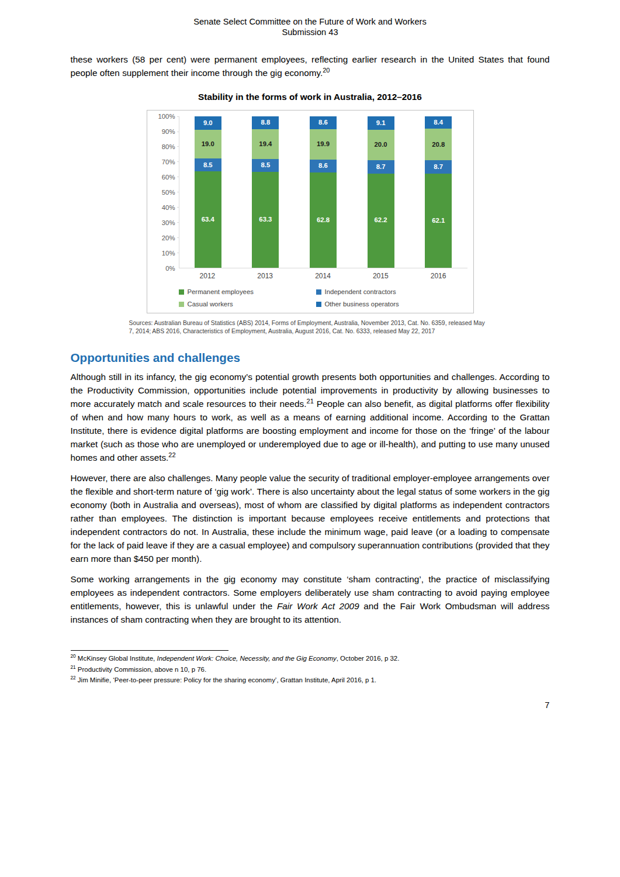Senate Select Committee on the Future of Work and Workers Submission 43
these workers (58 per cent) were permanent employees, reflecting earlier research in the United States that found people often supplement their income through the gig economy.20
Stability in the forms of work in Australia, 2012–2016
100% 90% 80% 70% 60% 50% 40% 30% 20% 10% 0%
9.0
19.0
8.5
63.4
8.8
19.4
8.5
63.3
8.6
19.9
8.6
62.8
9.1
20.0
8.7
62.2
8.4
20.8
8.7
62.1
20122013201420152016
Permanent employees
Independent contractors
Casual workers
Other business operators
Sources: Australian Bureau of Statistics (ABS) 2014, Forms of Employment, Australia, November 2013, Cat. No. 6359, released May 7, 2014; ABS 2016, Characteristics of Employment, Australia, August 2016, Cat. No. 6333, released May 22, 2017
Opportunities and challenges
Although still in its infancy, the gig economy’s potential growth presents both opportunities and challenges. According to the Productivity Commission, opportunities include potential improvements in productivity by allowing businesses to more accurately match and scale resources to their needs.21 People can also benefit, as digital platforms offer flexibility of when and how many hours to work, as well as a means of earning additional income. According to the Grattan Institute, there is evidence digital platforms are boosting employment and income for those on the ‘fringe’ of the labour market (such as those who are unemployed or underemployed due to age or ill-health), and putting to use many unused homes and other assets.22
However, there are also challenges. Many people value the security of traditional employer-employee arrangements over the flexible and short-term nature of ‘gig work’. There is also uncertainty about the legal status of some workers in the gig economy (both in Australia and overseas), most of whom are classified by digital platforms as independent contractors rather than employees. The distinction is important because employees receive entitlements and protections that independent contractors do not. In Australia, these include the minimum wage, paid leave (or a loading to compensate for the lack of paid leave if they are a casual employee) and compulsory superannuation contributions (provided that they earn more than $450 per month).
Some working arrangements in the gig economy may constitute ‘sham contracting’, the practice of misclassifying employees as independent contractors. Some employers deliberately use sham contracting to avoid paying employee entitlements, however, this is unlawful under the Fair Work Act 2009 and the Fair Work Ombudsman will address instances of sham contracting when they are brought to its attention.
20 McKinsey Global Institute, Independent Work: Choice, Necessity, and the Gig Economy, October 2016, p 32.
21 Productivity Commission, above n 10, p 76.
22 Jim Minifie, ‘Peer-to-peer pressure: Policy for the sharing economy’, Grattan Institute, April 2016, p 1.
7